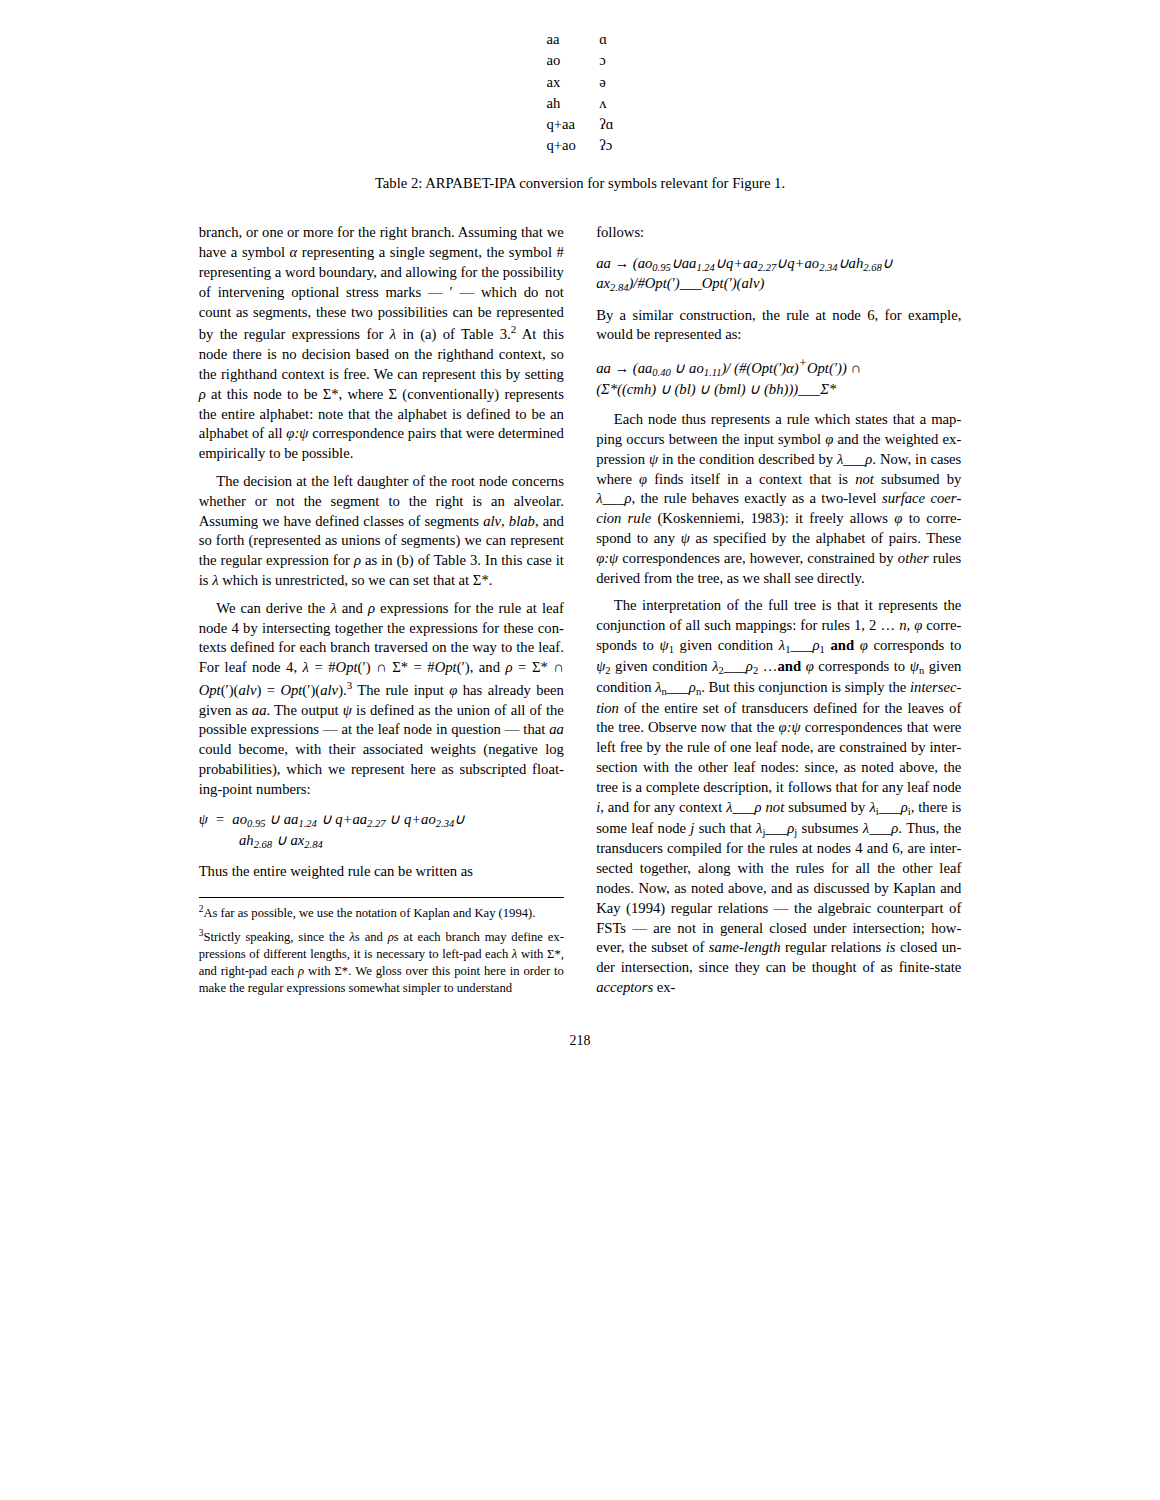| aa | ɑ |
| ao | ɔ |
| ax | ə |
| ah | ʌ |
| q+aa | ʔɑ |
| q+ao | ʔɔ |
Table 2: ARPABET-IPA conversion for symbols relevant for Figure 1.
branch, or one or more for the right branch. Assuming that we have a symbol α representing a single segment, the symbol # representing a word boundary, and allowing for the possibility of intervening optional stress marks — ′ — which do not count as segments, these two possibilities can be represented by the regular expressions for λ in (a) of Table 3.2 At this node there is no decision based on the righthand context, so the righthand context is free. We can represent this by setting ρ at this node to be Σ*, where Σ (conventionally) represents the entire alphabet: note that the alphabet is defined to be an alphabet of all φ:ψ correspondence pairs that were determined empirically to be possible.
The decision at the left daughter of the root node concerns whether or not the segment to the right is an alveolar. Assuming we have defined classes of segments alv, blab, and so forth (represented as unions of segments) we can represent the regular expression for ρ as in (b) of Table 3. In this case it is λ which is unrestricted, so we can set that at Σ*.
We can derive the λ and ρ expressions for the rule at leaf node 4 by intersecting together the expressions for these contexts defined for each branch traversed on the way to the leaf. For leaf node 4, λ = #Opt(′) ∩ Σ* = #Opt(′), and ρ = Σ* ∩ Opt(′)(alv) = Opt(′)(alv).3 The rule input φ has already been given as aa. The output ψ is defined as the union of all of the possible expressions — at the leaf node in question — that aa could become, with their associated weights (negative log probabilities), which we represent here as subscripted floating-point numbers:
ψ = ao0.95 ∪ aa1.24 ∪ q+aa2.27 ∪ q+ao2.34∪
ah2.68 ∪ ax2.84
Thus the entire weighted rule can be written as
2 As far as possible, we use the notation of Kaplan and Kay (1994).
3 Strictly speaking, since the λs and ρs at each branch may define expressions of different lengths, it is necessary to left-pad each λ with Σ*, and right-pad each ρ with Σ*. We gloss over this point here in order to make the regular expressions somewhat simpler to understand
follows:
aa → (ao0.95∪aa1.24∪q+aa2.27∪q+ao2.34∪ah2.68∪
ax2.84)/#Opt(′)___Opt(′)(alv)
By a similar construction, the rule at node 6, for example, would be represented as:
aa → (aa0.40 ∪ ao1.11)/ (#(Opt(′)α)+Opt(′)) ∩
(Σ*((cmh) ∪ (bl) ∪ (bml) ∪ (bh)))___Σ*
Each node thus represents a rule which states that a mapping occurs between the input symbol φ and the weighted expression ψ in the condition described by λ___ρ. Now, in cases where φ finds itself in a context that is not subsumed by λ___ρ, the rule behaves exactly as a two-level surface coercion rule (Koskenniemi, 1983): it freely allows φ to correspond to any ψ as specified by the alphabet of pairs. These φ:ψ correspondences are, however, constrained by other rules derived from the tree, as we shall see directly.
The interpretation of the full tree is that it represents the conjunction of all such mappings: for rules 1, 2 … n, φ corresponds to ψ1 given condition λ1___ρ1 and φ corresponds to ψ2 given condition λ2___ρ2 …and φ corresponds to ψn given condition λn___ρn. But this conjunction is simply the intersection of the entire set of transducers defined for the leaves of the tree. Observe now that the φ:ψ correspondences that were left free by the rule of one leaf node, are constrained by intersection with the other leaf nodes: since, as noted above, the tree is a complete description, it follows that for any leaf node i, and for any context λ___ρ not subsumed by λi___ρi, there is some leaf node j such that λj___ρj subsumes λ___ρ. Thus, the transducers compiled for the rules at nodes 4 and 6, are intersected together, along with the rules for all the other leaf nodes. Now, as noted above, and as discussed by Kaplan and Kay (1994) regular relations — the algebraic counterpart of FSTs — are not in general closed under intersection; however, the subset of same-length regular relations is closed under intersection, since they can be thought of as finite-state acceptors ex-
218